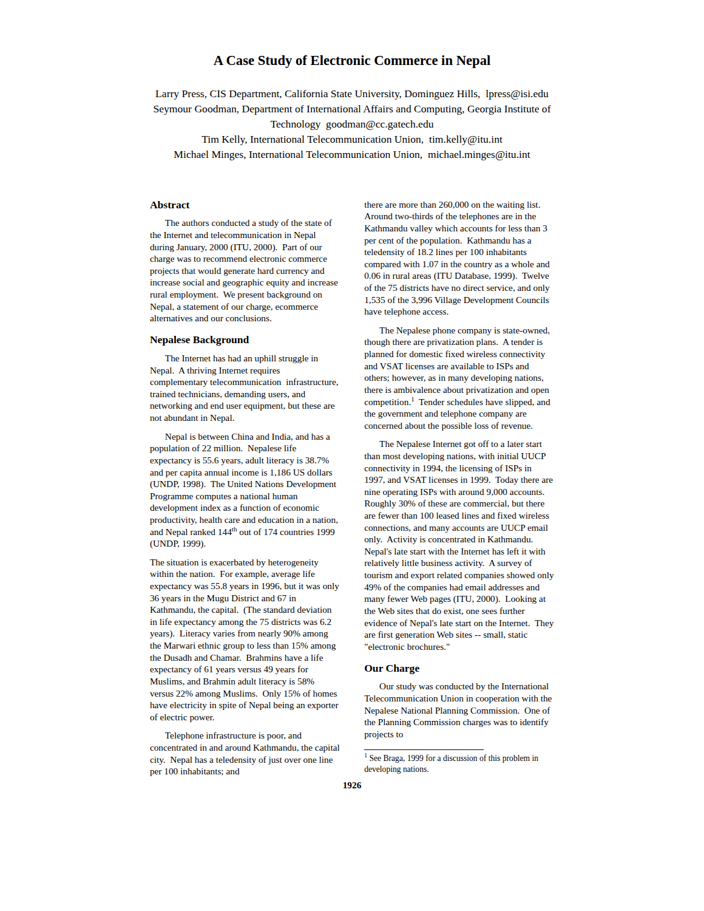A Case Study of Electronic Commerce in Nepal
Larry Press, CIS Department, California State University, Dominguez Hills, lpress@isi.edu Seymour Goodman, Department of International Affairs and Computing, Georgia Institute of Technology goodman@cc.gatech.edu Tim Kelly, International Telecommunication Union, tim.kelly@itu.int Michael Minges, International Telecommunication Union, michael.minges@itu.int
Abstract
The authors conducted a study of the state of the Internet and telecommunication in Nepal during January, 2000 (ITU, 2000). Part of our charge was to recommend electronic commerce projects that would generate hard currency and increase social and geographic equity and increase rural employment. We present background on Nepal, a statement of our charge, ecommerce alternatives and our conclusions.
Nepalese Background
The Internet has had an uphill struggle in Nepal. A thriving Internet requires complementary telecommunication infrastructure, trained technicians, demanding users, and networking and end user equipment, but these are not abundant in Nepal.
Nepal is between China and India, and has a population of 22 million. Nepalese life expectancy is 55.6 years, adult literacy is 38.7% and per capita annual income is 1,186 US dollars (UNDP, 1998). The United Nations Development Programme computes a national human development index as a function of economic productivity, health care and education in a nation, and Nepal ranked 144th out of 174 countries 1999 (UNDP, 1999).
The situation is exacerbated by heterogeneity within the nation. For example, average life expectancy was 55.8 years in 1996, but it was only 36 years in the Mugu District and 67 in Kathmandu, the capital. (The standard deviation in life expectancy among the 75 districts was 6.2 years). Literacy varies from nearly 90% among the Marwari ethnic group to less than 15% among the Dusadh and Chamar. Brahmins have a life expectancy of 61 years versus 49 years for Muslims, and Brahmin adult literacy is 58% versus 22% among Muslims. Only 15% of homes have electricity in spite of Nepal being an exporter of electric power.
Telephone infrastructure is poor, and concentrated in and around Kathmandu, the capital city. Nepal has a teledensity of just over one line per 100 inhabitants; and
there are more than 260,000 on the waiting list. Around two-thirds of the telephones are in the Kathmandu valley which accounts for less than 3 per cent of the population. Kathmandu has a teledensity of 18.2 lines per 100 inhabitants compared with 1.07 in the country as a whole and 0.06 in rural areas (ITU Database, 1999). Twelve of the 75 districts have no direct service, and only 1,535 of the 3,996 Village Development Councils have telephone access.
The Nepalese phone company is state-owned, though there are privatization plans. A tender is planned for domestic fixed wireless connectivity and VSAT licenses are available to ISPs and others; however, as in many developing nations, there is ambivalence about privatization and open competition.1 Tender schedules have slipped, and the government and telephone company are concerned about the possible loss of revenue.
The Nepalese Internet got off to a later start than most developing nations, with initial UUCP connectivity in 1994, the licensing of ISPs in 1997, and VSAT licenses in 1999. Today there are nine operating ISPs with around 9,000 accounts. Roughly 30% of these are commercial, but there are fewer than 100 leased lines and fixed wireless connections, and many accounts are UUCP email only. Activity is concentrated in Kathmandu. Nepal's late start with the Internet has left it with relatively little business activity. A survey of tourism and export related companies showed only 49% of the companies had email addresses and many fewer Web pages (ITU, 2000). Looking at the Web sites that do exist, one sees further evidence of Nepal's late start on the Internet. They are first generation Web sites -- small, static "electronic brochures."
Our Charge
Our study was conducted by the International Telecommunication Union in cooperation with the Nepalese National Planning Commission. One of the Planning Commission charges was to identify projects to
1 See Braga, 1999 for a discussion of this problem in developing nations.
1926